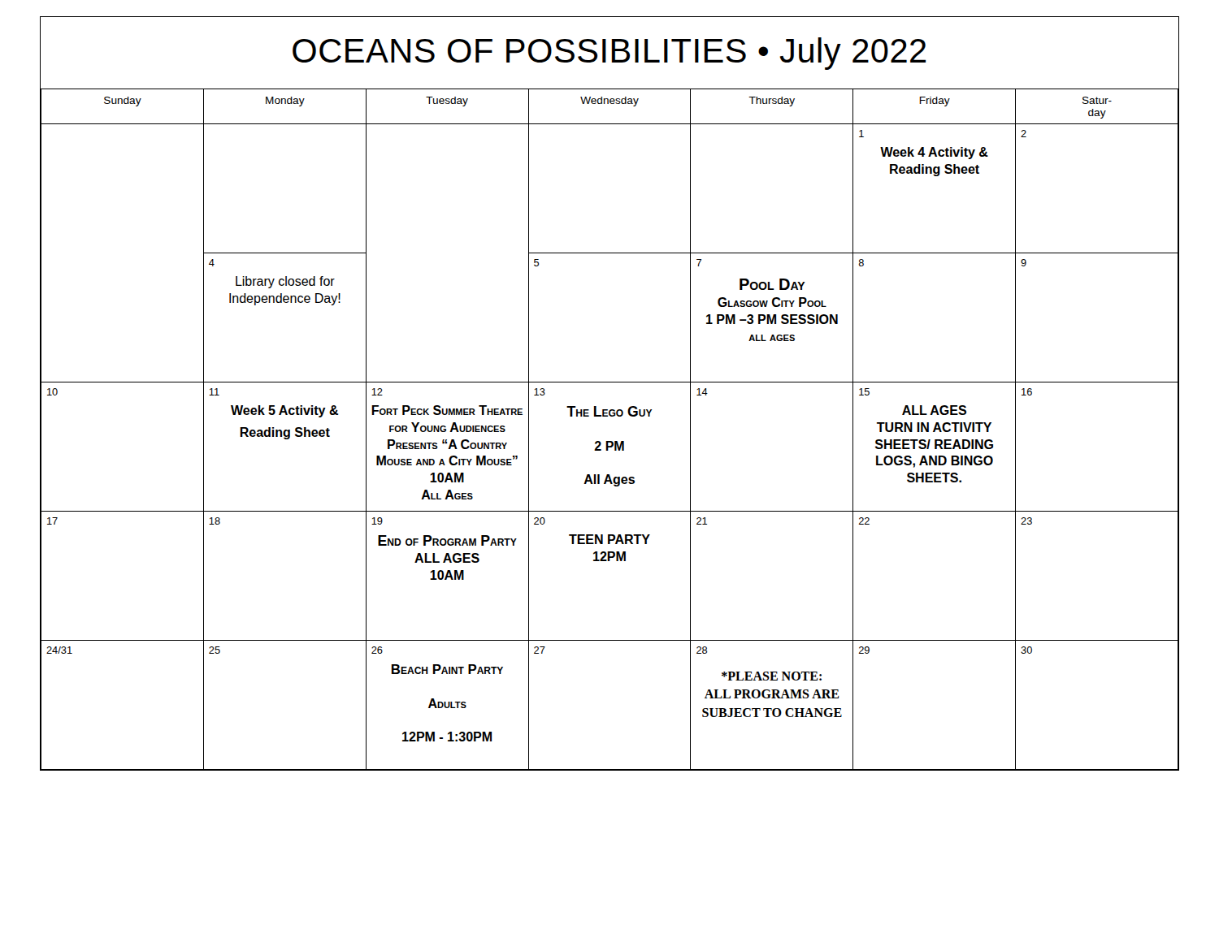OCEANS OF POSSIBILITIES • July 2022
| Sunday | Monday | Tuesday | Wednesday | Thursday | Friday | Satur- day |
| --- | --- | --- | --- | --- | --- | --- |
| | | | | | 1 Week 4 Activity & Reading Sheet | 2 |
| 4 Library closed for Independence Day! | 5 | 7 Pool Day Glasgow City Pool 1 PM –3 PM SESSION all ages | 8 | 9 |
| 10 | 11 Week 5 Activity & Reading Sheet | 12 Fort Peck Summer Theatre for Young Audiences Presents “A Country Mouse and a City Mouse” 10AM All Ages | 13 The Lego Guy 2 PM All Ages | 14 | 15 ALL AGES TURN IN ACTIVITY SHEETS/ READING LOGS, AND BINGO SHEETS. | 16 |
| 17 | 18 | 19 End of Program Party ALL AGES 10AM | 20 TEEN PARTY 12PM | 21 | 22 | 23 |
| 24/31 | 25 | 26 Beach Paint Party Adults 12PM - 1:30PM | 27 | 28 *PLEASE NOTE: ALL PROGRAMS ARE SUBJECT TO CHANGE | 29 | 30 |